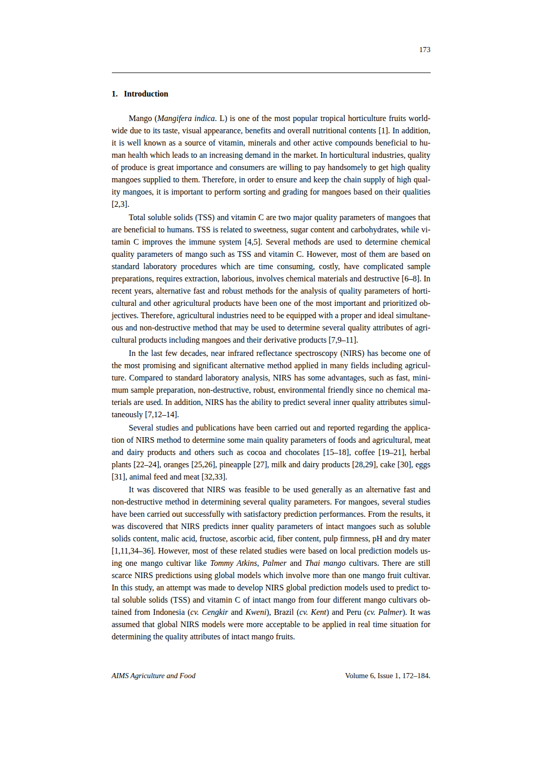173
1. Introduction
Mango (Mangifera indica. L) is one of the most popular tropical horticulture fruits worldwide due to its taste, visual appearance, benefits and overall nutritional contents [1]. In addition, it is well known as a source of vitamin, minerals and other active compounds beneficial to human health which leads to an increasing demand in the market. In horticultural industries, quality of produce is great importance and consumers are willing to pay handsomely to get high quality mangoes supplied to them. Therefore, in order to ensure and keep the chain supply of high quality mangoes, it is important to perform sorting and grading for mangoes based on their qualities [2,3].
Total soluble solids (TSS) and vitamin C are two major quality parameters of mangoes that are beneficial to humans. TSS is related to sweetness, sugar content and carbohydrates, while vitamin C improves the immune system [4,5]. Several methods are used to determine chemical quality parameters of mango such as TSS and vitamin C. However, most of them are based on standard laboratory procedures which are time consuming, costly, have complicated sample preparations, requires extraction, laborious, involves chemical materials and destructive [6–8]. In recent years, alternative fast and robust methods for the analysis of quality parameters of horticultural and other agricultural products have been one of the most important and prioritized objectives. Therefore, agricultural industries need to be equipped with a proper and ideal simultaneous and non-destructive method that may be used to determine several quality attributes of agricultural products including mangoes and their derivative products [7,9–11].
In the last few decades, near infrared reflectance spectroscopy (NIRS) has become one of the most promising and significant alternative method applied in many fields including agriculture. Compared to standard laboratory analysis, NIRS has some advantages, such as fast, minimum sample preparation, non-destructive, robust, environmental friendly since no chemical materials are used. In addition, NIRS has the ability to predict several inner quality attributes simultaneously [7,12–14].
Several studies and publications have been carried out and reported regarding the application of NIRS method to determine some main quality parameters of foods and agricultural, meat and dairy products and others such as cocoa and chocolates [15–18], coffee [19–21], herbal plants [22–24], oranges [25,26], pineapple [27], milk and dairy products [28,29], cake [30], eggs [31], animal feed and meat [32,33].
It was discovered that NIRS was feasible to be used generally as an alternative fast and non-destructive method in determining several quality parameters. For mangoes, several studies have been carried out successfully with satisfactory prediction performances. From the results, it was discovered that NIRS predicts inner quality parameters of intact mangoes such as soluble solids content, malic acid, fructose, ascorbic acid, fiber content, pulp firmness, pH and dry mater [1,11,34–36]. However, most of these related studies were based on local prediction models using one mango cultivar like Tommy Atkins, Palmer and Thai mango cultivars. There are still scarce NIRS predictions using global models which involve more than one mango fruit cultivar. In this study, an attempt was made to develop NIRS global prediction models used to predict total soluble solids (TSS) and vitamin C of intact mango from four different mango cultivars obtained from Indonesia (cv. Cengkir and Kweni), Brazil (cv. Kent) and Peru (cv. Palmer). It was assumed that global NIRS models were more acceptable to be applied in real time situation for determining the quality attributes of intact mango fruits.
AIMS Agriculture and Food
Volume 6, Issue 1, 172–184.